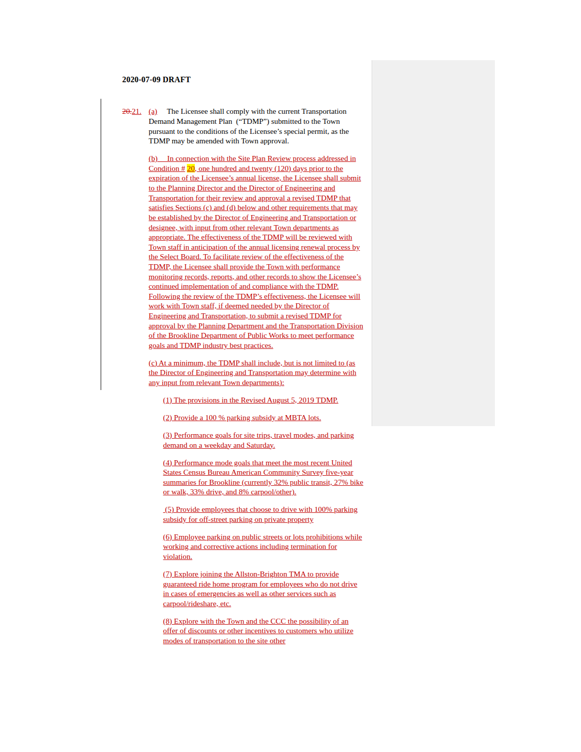2020-07-09 DRAFT
20. 21.
(a) The Licensee shall comply with the current Transportation Demand Management Plan (“TDMP”) submitted to the Town pursuant to the conditions of the Licensee’s special permit, as the TDMP may be amended with Town approval.
(b) In connection with the Site Plan Review process addressed in Condition # 20, one hundred and twenty (120) days prior to the expiration of the Licensee’s annual license, the Licensee shall submit to the Planning Director and the Director of Engineering and Transportation for their review and approval a revised TDMP that satisfies Sections (c) and (d) below and other requirements that may be established by the Director of Engineering and Transportation or designee, with input from other relevant Town departments as appropriate. The effectiveness of the TDMP will be reviewed with Town staff in anticipation of the annual licensing renewal process by the Select Board. To facilitate review of the effectiveness of the TDMP, the Licensee shall provide the Town with performance monitoring records, reports, and other records to show the Licensee’s continued implementation of and compliance with the TDMP. Following the review of the TDMP’s effectiveness, the Licensee will work with Town staff, if deemed needed by the Director of Engineering and Transportation, to submit a revised TDMP for approval by the Planning Department and the Transportation Division of the Brookline Department of Public Works to meet performance goals and TDMP industry best practices.
(c) At a minimum, the TDMP shall include, but is not limited to (as the Director of Engineering and Transportation may determine with any input from relevant Town departments):
(1) The provisions in the Revised August 5, 2019 TDMP.
(2) Provide a 100 % parking subsidy at MBTA lots.
(3) Performance goals for site trips, travel modes, and parking demand on a weekday and Saturday.
(4) Performance mode goals that meet the most recent United States Census Bureau American Community Survey five-year summaries for Brookline (currently 32% public transit, 27% bike or walk, 33% drive, and 8% carpool/other).
(5) Provide employees that choose to drive with 100% parking subsidy for off-street parking on private property
(6) Employee parking on public streets or lots prohibitions while working and corrective actions including termination for violation.
(7) Explore joining the Allston-Brighton TMA to provide guaranteed ride home program for employees who do not drive in cases of emergencies as well as other services such as carpool/rideshare, etc.
(8) Explore with the Town and the CCC the possibility of an offer of discounts or other incentives to customers who utilize modes of transportation to the site other